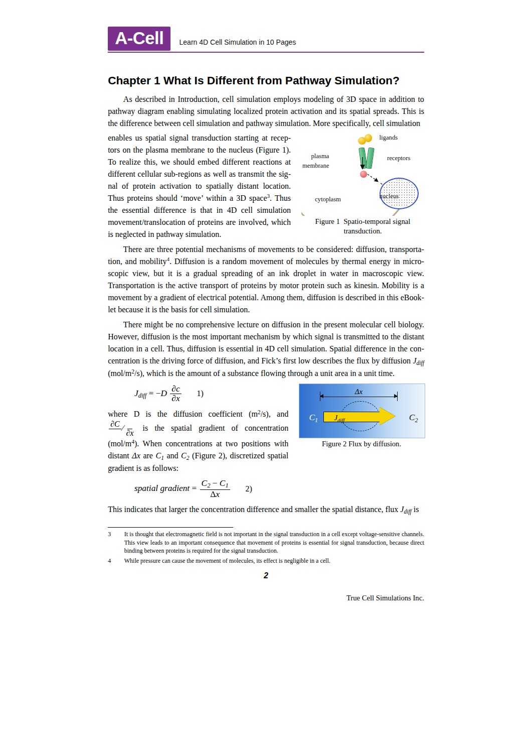A-Cell
Learn 4D Cell Simulation in 10 Pages
Chapter 1 What Is Different from Pathway Simulation?
As described in Introduction, cell simulation employs modeling of 3D space in addition to pathway diagram enabling simulating localized protein activation and its spatial spreads. This is the difference between cell simulation and pathway simulation. More specifically, cell simulation
ligands
receptors
plasma
membrane
nucleus
cytoplasm
Figure 1 Spatio-temporal signal transduction.
enables us spatial signal transduction starting at receptors on the plasma membrane to the nucleus (Figure 1). To realize this, we should embed different reactions at different cellular sub-regions as well as transmit the signal of protein activation to spatially distant location. Thus proteins should ‘move’ within a 3D space3. Thus the essential difference is that in 4D cell simulation movement/translocation of proteins are involved, which is neglected in pathway simulation.
There are three potential mechanisms of movements to be considered: diffusion, transportation, and mobility4. Diffusion is a random movement of molecules by thermal energy in microscopic view, but it is a gradual spreading of an ink droplet in water in macroscopic view. Transportation is the active transport of proteins by motor protein such as kinesin. Mobility is a movement by a gradient of electrical potential. Among them, diffusion is described in this eBooklet because it is the basis for cell simulation.
There might be no comprehensive lecture on diffusion in the present molecular cell biology. However, diffusion is the most important mechanism by which signal is transmitted to the distant location in a cell. Thus, diffusion is essential in 4D cell simulation. Spatial difference in the concentration is the driving force of diffusion, and Fick’s first low describes the flux by diffusion Jdiff (mol/m2/s), which is the amount of a substance flowing through a unit area in a unit time.
Δx
C1
Jdiff
C2
Figure 2 Flux by diffusion.
Jdiff = −D ∂c ∂x 1)
where D is the diffusion coefficient (m2/s), and ∂C ⁄ ∂x is the spatial gradient of concentration (mol/m4). When concentrations at two positions with distant Δx are C1 and C2 (Figure 2), discretized spatial gradient is as follows:
spatial gradient = C 2 − C 1 Δx 2)
This indicates that larger the concentration difference and smaller the spatial distance, flux Jdiff is
3 It is thought that electromagnetic field is not important in the signal transduction in a cell except voltage-sensitive channels. This view leads to an important consequence that movement of proteins is essential for signal transduction, because direct binding between proteins is required for the signal transduction.
4 While pressure can cause the movement of molecules, its effect is negligible in a cell.
2
True Cell Simulations Inc.